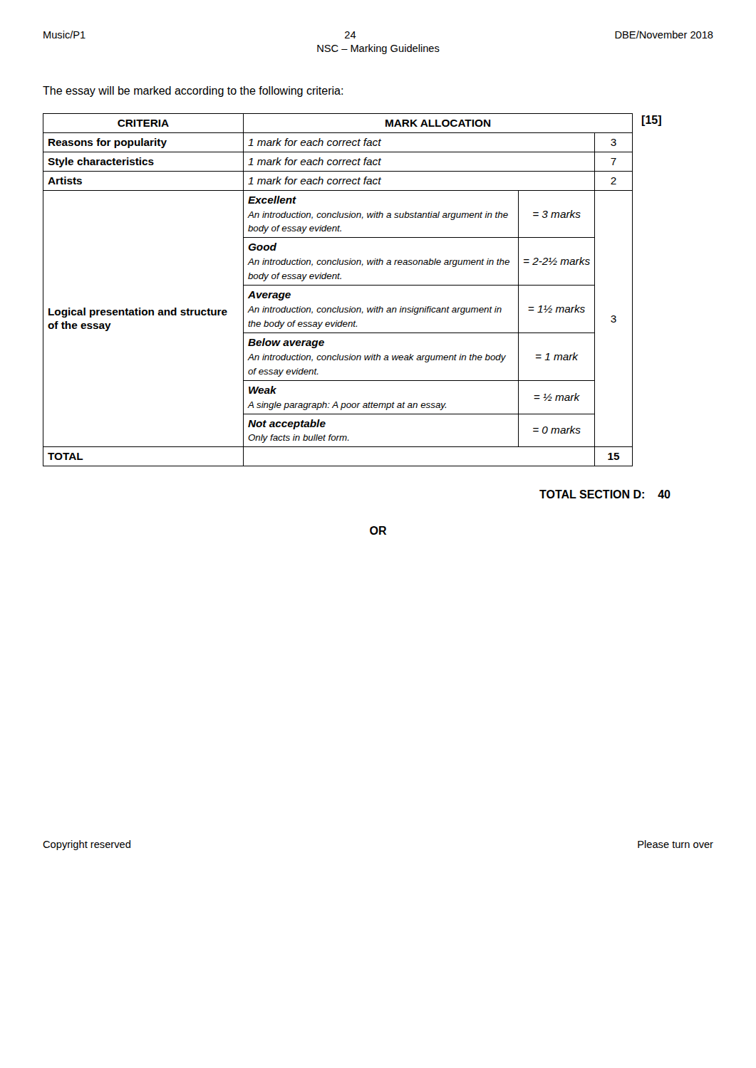Music/P1
24
DBE/November 2018
NSC – Marking Guidelines
The essay will be marked according to the following criteria:
| CRITERIA | MARK ALLOCATION |
| --- | --- |
| Reasons for popularity | 1 mark for each correct fact | 3 |
| Style characteristics | 1 mark for each correct fact | 7 |
| Artists | 1 mark for each correct fact | 2 |
| Logical presentation and structure of the essay | Excellent An introduction, conclusion, with a substantial argument in the body of essay evident. | = 3 marks | 3 |
| Good An introduction, conclusion, with a reasonable argument in the body of essay evident. | = 2-2½ marks |
| Average An introduction, conclusion, with an insignificant argument in the body of essay evident. | = 1½ marks |
| Below average An introduction, conclusion with a weak argument in the body of essay evident. | = 1 mark |
| Weak A single paragraph: A poor attempt at an essay. | = ½ mark |
| Not acceptable Only facts in bullet form. | = 0 marks |
| TOTAL | | 15 |
[15]
TOTAL SECTION D: 40
OR
Copyright reserved
Please turn over